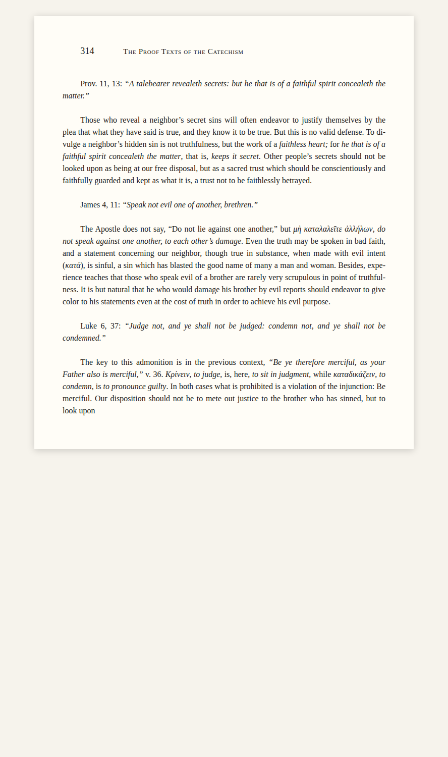314 The Proof Texts of the Catechism
Prov. 11, 13: “A talebearer revealeth secrets: but he that is of a faithful spirit concealeth the matter.”
Those who reveal a neighbor’s secret sins will often endeavor to justify themselves by the plea that what they have said is true, and they know it to be true. But this is no valid defense. To divulge a neighbor’s hidden sin is not truthfulness, but the work of a faithless heart; for he that is of a faithful spirit concealeth the matter, that is, keeps it secret. Other people’s secrets should not be looked upon as being at our free disposal, but as a sacred trust which should be conscientiously and faithfully guarded and kept as what it is, a trust not to be faithlessly betrayed.
James 4, 11: “Speak not evil one of another, brethren.”
The Apostle does not say, “Do not lie against one another,” but μὴ καταλαλεῖτε ἀλλήλων, do not speak against one another, to each other’s damage. Even the truth may be spoken in bad faith, and a statement concerning our neighbor, though true in substance, when made with evil intent (κατά), is sinful, a sin which has blasted the good name of many a man and woman. Besides, experience teaches that those who speak evil of a brother are rarely very scrupulous in point of truthfulness. It is but natural that he who would damage his brother by evil reports should endeavor to give color to his statements even at the cost of truth in order to achieve his evil purpose.
Luke 6, 37: “Judge not, and ye shall not be judged: condemn not, and ye shall not be condemned.”
The key to this admonition is in the previous context, “Be ye therefore merciful, as your Father also is merciful,” v. 36. Κρίνειν, to judge, is, here, to sit in judgment, while καταδικάζειν, to condemn, is to pronounce guilty. In both cases what is prohibited is a violation of the injunction: Be merciful. Our disposition should not be to mete out justice to the brother who has sinned, but to look upon